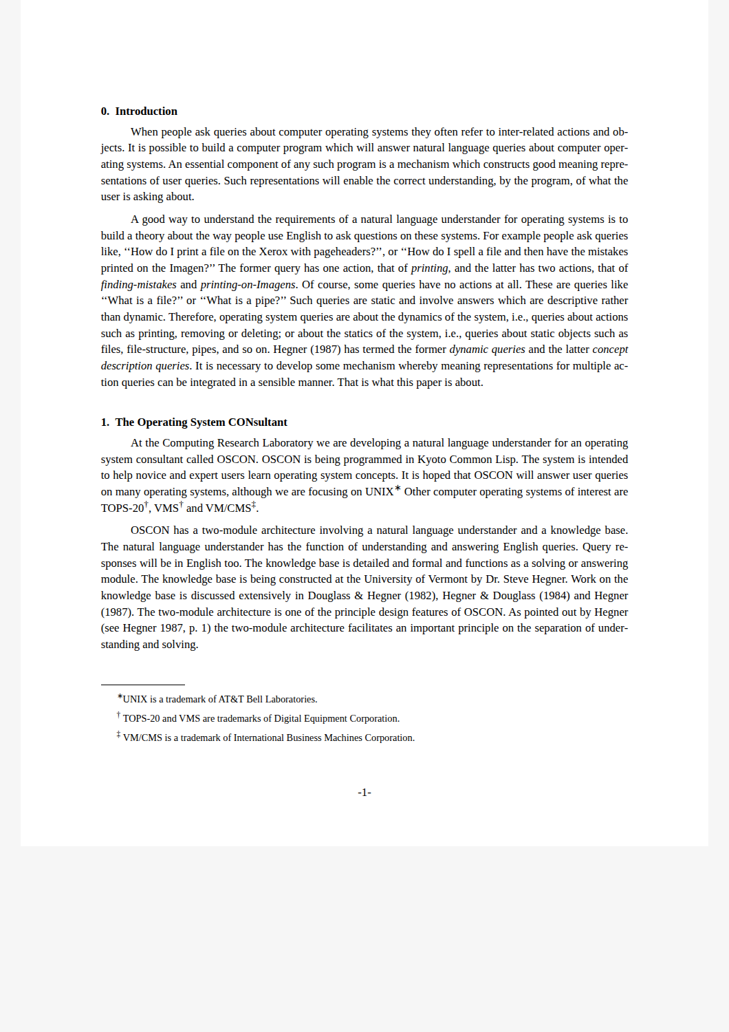0. Introduction
When people ask queries about computer operating systems they often refer to inter-related actions and objects. It is possible to build a computer program which will answer natural language queries about computer operating systems. An essential component of any such program is a mechanism which constructs good meaning representations of user queries. Such representations will enable the correct understanding, by the program, of what the user is asking about.
A good way to understand the requirements of a natural language understander for operating systems is to build a theory about the way people use English to ask questions on these systems. For example people ask queries like, ‘‘How do I print a file on the Xerox with pageheaders?’’, or ‘‘How do I spell a file and then have the mistakes printed on the Imagen?’’ The former query has one action, that of printing, and the latter has two actions, that of finding-mistakes and printing-on-Imagens. Of course, some queries have no actions at all. These are queries like ‘‘What is a file?’’ or ‘‘What is a pipe?’’ Such queries are static and involve answers which are descriptive rather than dynamic. Therefore, operating system queries are about the dynamics of the system, i.e., queries about actions such as printing, removing or deleting; or about the statics of the system, i.e., queries about static objects such as files, file-structure, pipes, and so on. Hegner (1987) has termed the former dynamic queries and the latter concept description queries. It is necessary to develop some mechanism whereby meaning representations for multiple action queries can be integrated in a sensible manner. That is what this paper is about.
1. The Operating System CONsultant
At the Computing Research Laboratory we are developing a natural language understander for an operating system consultant called OSCON. OSCON is being programmed in Kyoto Common Lisp. The system is intended to help novice and expert users learn operating system concepts. It is hoped that OSCON will answer user queries on many operating systems, although we are focusing on UNIX∗ Other computer operating systems of interest are TOPS-20†, VMS† and VM/CMS‡.
OSCON has a two-module architecture involving a natural language understander and a knowledge base. The natural language understander has the function of understanding and answering English queries. Query responses will be in English too. The knowledge base is detailed and formal and functions as a solving or answering module. The knowledge base is being constructed at the University of Vermont by Dr. Steve Hegner. Work on the knowledge base is discussed extensively in Douglass & Hegner (1982), Hegner & Douglass (1984) and Hegner (1987). The two-module architecture is one of the principle design features of OSCON. As pointed out by Hegner (see Hegner 1987, p. 1) the two-module architecture facilitates an important principle on the separation of understanding and solving.
∗UNIX is a trademark of AT&T Bell Laboratories.
† TOPS-20 and VMS are trademarks of Digital Equipment Corporation.
‡ VM/CMS is a trademark of International Business Machines Corporation.
-1-